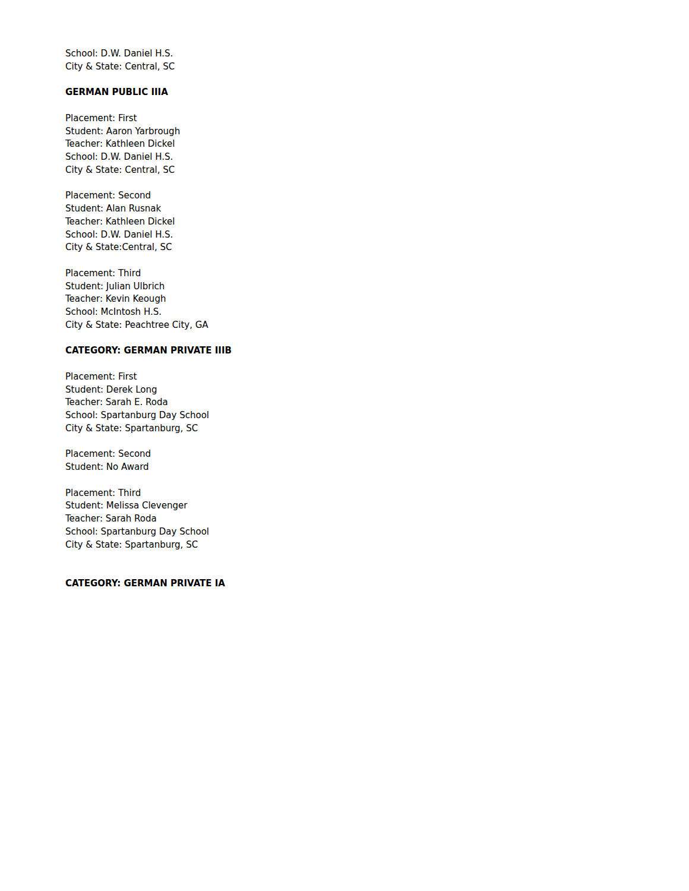School: D.W. Daniel H.S.
City & State: Central, SC
GERMAN PUBLIC IIIA
Placement: First
Student: Aaron Yarbrough
Teacher: Kathleen Dickel
School: D.W. Daniel H.S.
City & State: Central, SC
Placement: Second
Student: Alan Rusnak
Teacher: Kathleen Dickel
School: D.W. Daniel H.S.
City & State:Central, SC
Placement: Third
Student: Julian Ulbrich
Teacher: Kevin Keough
School: McIntosh H.S.
City & State: Peachtree City, GA
CATEGORY: GERMAN PRIVATE IIIB
Placement: First
Student: Derek Long
Teacher: Sarah E. Roda
School: Spartanburg Day School
City & State: Spartanburg, SC
Placement: Second
Student: No Award
Placement: Third
Student: Melissa Clevenger
Teacher: Sarah Roda
School: Spartanburg Day School
City & State: Spartanburg, SC
CATEGORY: GERMAN PRIVATE IA